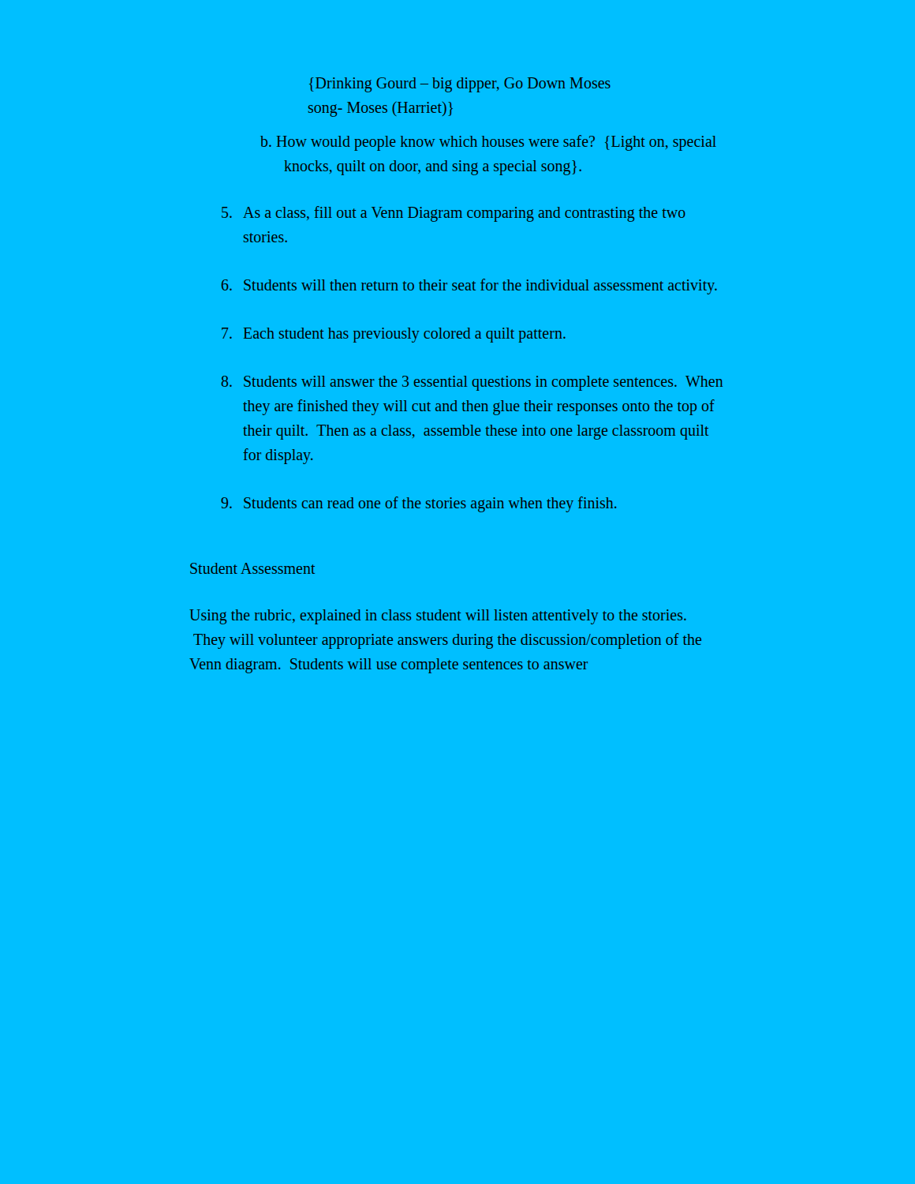{Drinking Gourd – big dipper, Go Down Moses
song- Moses (Harriet)}
b. How would people know which houses were safe? {Light on, special knocks, quilt on door, and sing a special song}.
As a class, fill out a Venn Diagram comparing and contrasting the two stories.
Students will then return to their seat for the individual assessment activity.
Each student has previously colored a quilt pattern.
Students will answer the 3 essential questions in complete sentences. When they are finished they will cut and then glue their responses onto the top of their quilt. Then as a class, assemble these into one large classroom quilt for display.
Students can read one of the stories again when they finish.
Student Assessment
Using the rubric, explained in class student will listen attentively to the stories. They will volunteer appropriate answers during the discussion/completion of the Venn diagram. Students will use complete sentences to answer